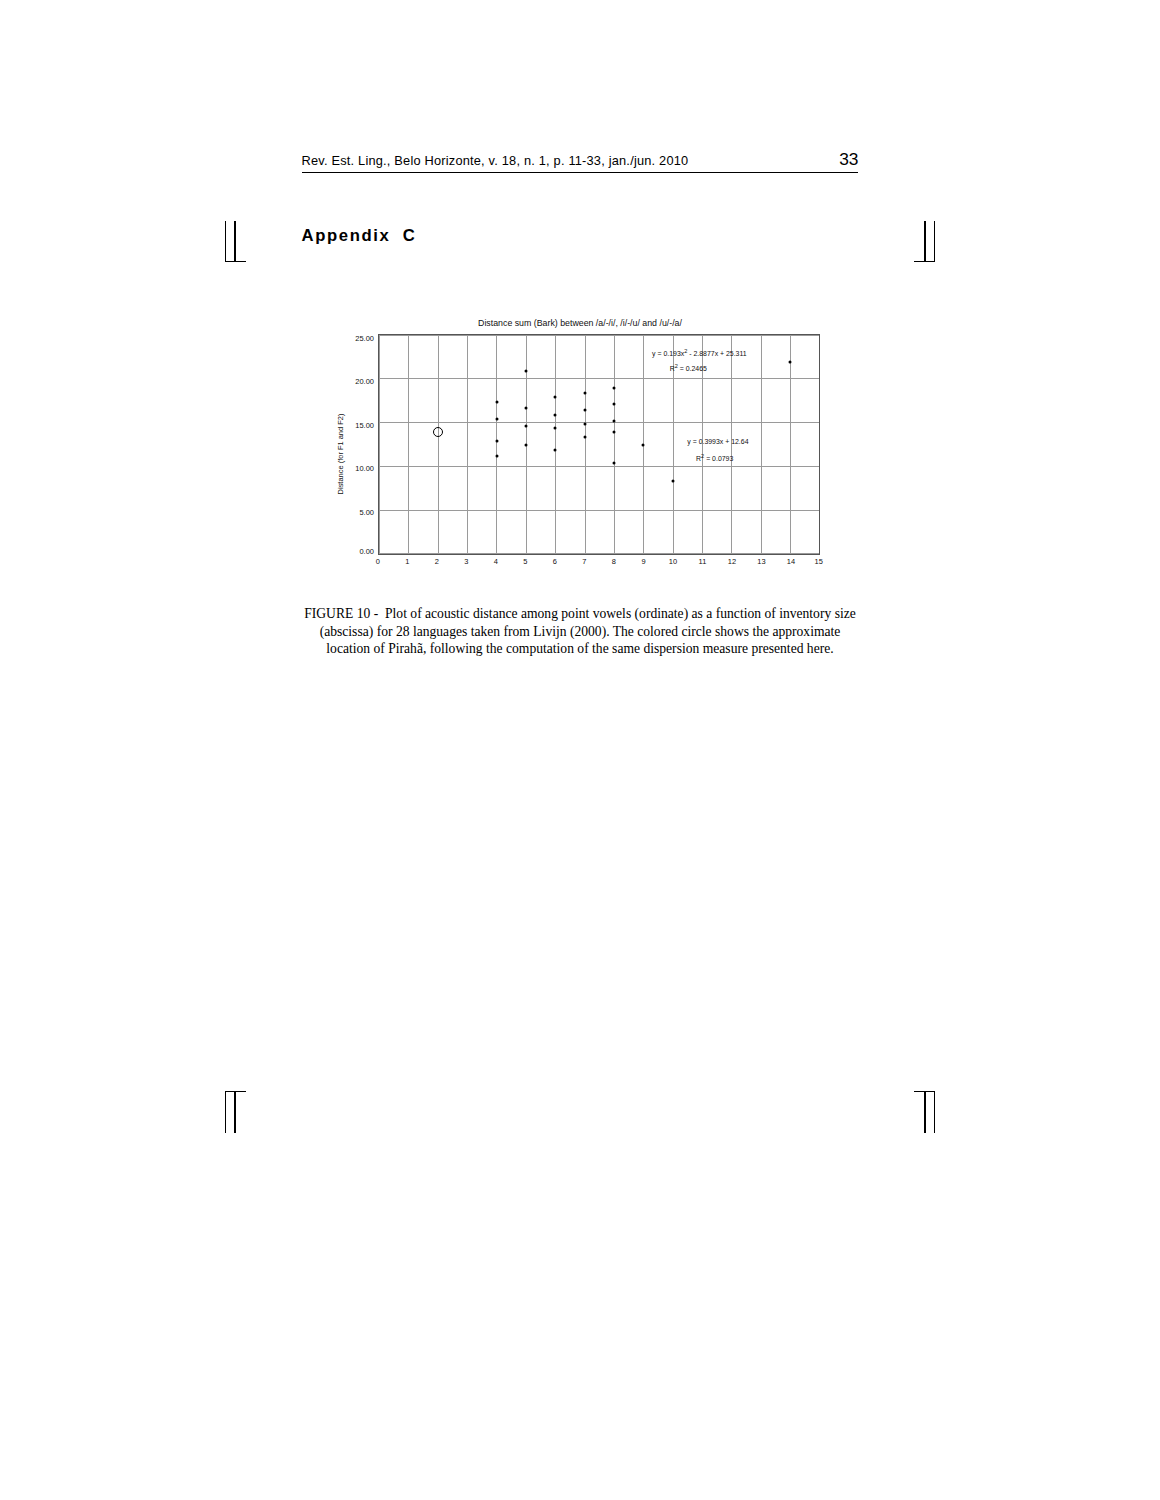Rev. Est. Ling., Belo Horizonte, v. 18, n. 1, p. 11-33, jan./jun. 2010
33
Appendix C
Distance sum (Bark) between /a/-/i/, /i/-/u/ and /u/-/a/
25.00 20.00 15.00 10.00 5.00 0.00
Distance (for F1 and F2)
y = 0.193x2 - 2.8877x + 25.311
R2 = 0.2465
y = 0.3993x + 12.64
R2 = 0.0793
0 1 2 3 4 5 6 7 8 9 10 11 12 13 14 15
FIGURE 10 - Plot of acoustic distance among point vowels (ordinate) as a function of inventory size (abscissa) for 28 languages taken from Livijn (2000). The colored circle shows the approximate location of Pirahã, following the computation of the same dispersion measure presented here.